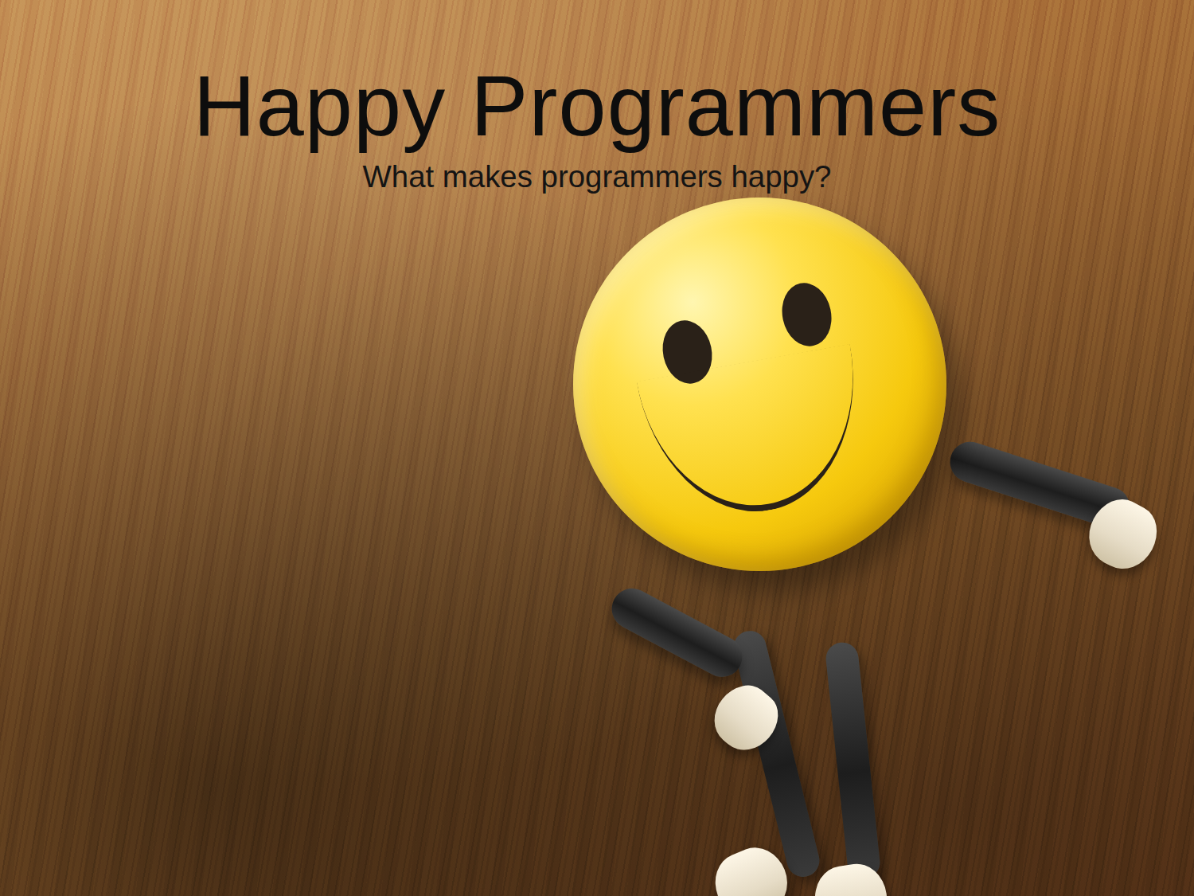Happy Programmers
What makes programmers happy?